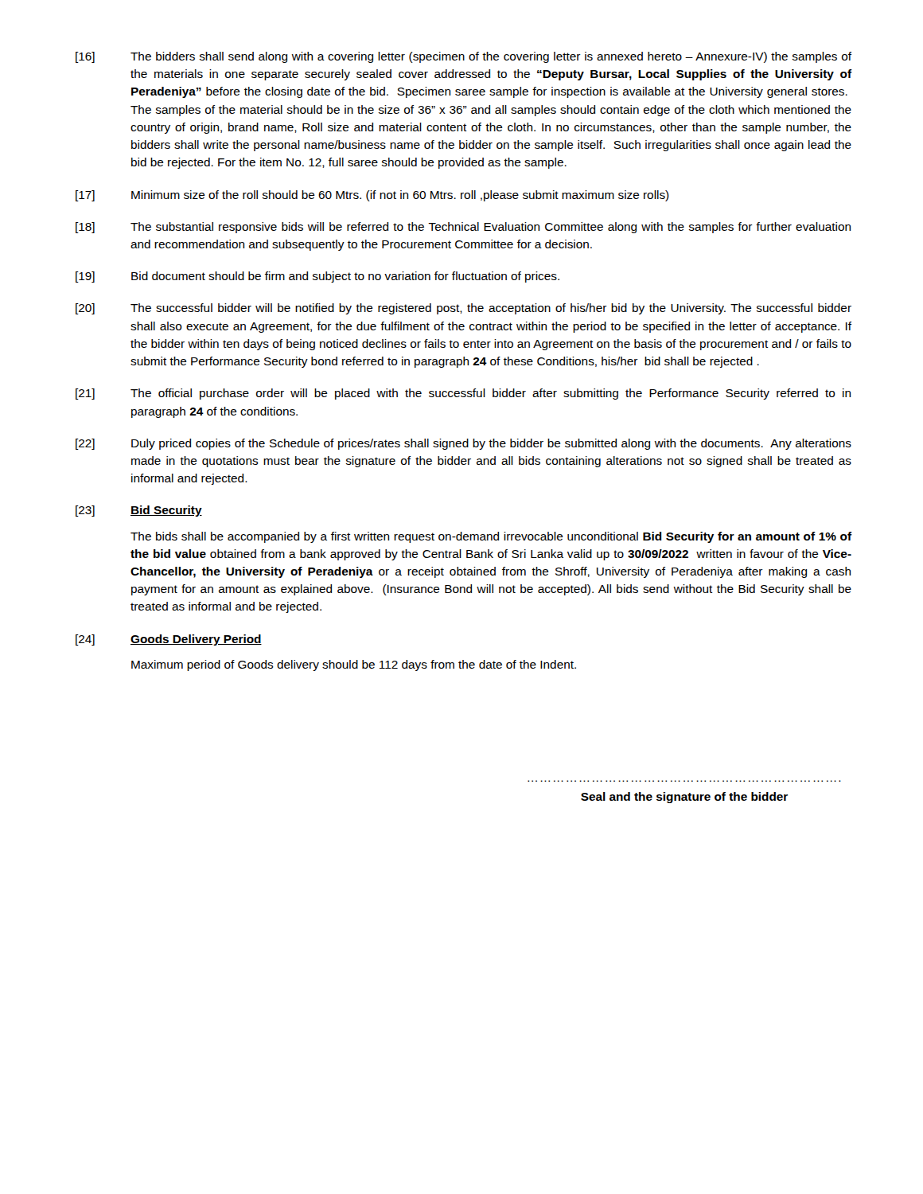[16]
The bidders shall send along with a covering letter (specimen of the covering letter is annexed hereto – Annexure-IV) the samples of the materials in one separate securely sealed cover addressed to the “Deputy Bursar, Local Supplies of the University of Peradeniya” before the closing date of the bid. Specimen saree sample for inspection is available at the University general stores. The samples of the material should be in the size of 36” x 36” and all samples should contain edge of the cloth which mentioned the country of origin, brand name, Roll size and material content of the cloth. In no circumstances, other than the sample number, the bidders shall write the personal name/business name of the bidder on the sample itself. Such irregularities shall once again lead the bid be rejected. For the item No. 12, full saree should be provided as the sample.
[17]
Minimum size of the roll should be 60 Mtrs. (if not in 60 Mtrs. roll ,please submit maximum size rolls)
[18]
The substantial responsive bids will be referred to the Technical Evaluation Committee along with the samples for further evaluation and recommendation and subsequently to the Procurement Committee for a decision.
[19]
Bid document should be firm and subject to no variation for fluctuation of prices.
[20]
The successful bidder will be notified by the registered post, the acceptation of his/her bid by the University. The successful bidder shall also execute an Agreement, for the due fulfilment of the contract within the period to be specified in the letter of acceptance. If the bidder within ten days of being noticed declines or fails to enter into an Agreement on the basis of the procurement and / or fails to submit the Performance Security bond referred to in paragraph 24 of these Conditions, his/her bid shall be rejected .
[21]
The official purchase order will be placed with the successful bidder after submitting the Performance Security referred to in paragraph 24 of the conditions.
[22]
Duly priced copies of the Schedule of prices/rates shall signed by the bidder be submitted along with the documents. Any alterations made in the quotations must bear the signature of the bidder and all bids containing alterations not so signed shall be treated as informal and rejected.
[23]
Bid Security
The bids shall be accompanied by a first written request on-demand irrevocable unconditional Bid Security for an amount of 1% of the bid value obtained from a bank approved by the Central Bank of Sri Lanka valid up to 30/09/2022 written in favour of the Vice-Chancellor, the University of Peradeniya or a receipt obtained from the Shroff, University of Peradeniya after making a cash payment for an amount as explained above. (Insurance Bond will not be accepted). All bids send without the Bid Security shall be treated as informal and be rejected.
[24]
Goods Delivery Period
Maximum period of Goods delivery should be 112 days from the date of the Indent.
……………………………………………………………….
Seal and the signature of the bidder